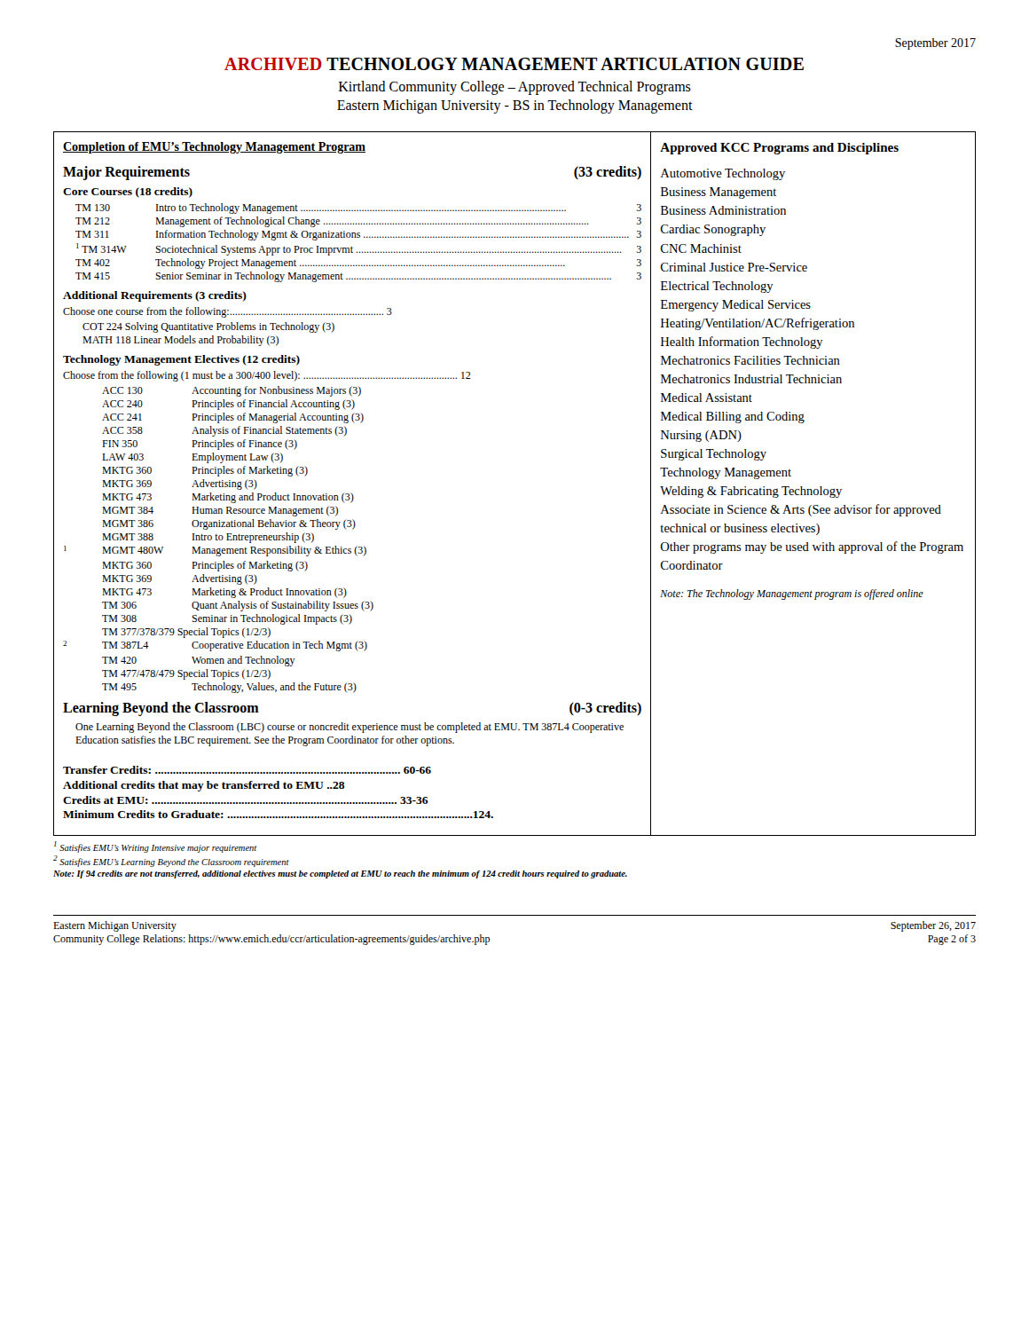September 2017
ARCHIVED TECHNOLOGY MANAGEMENT ARTICULATION GUIDE
Kirtland Community College – Approved Technical Programs
Eastern Michigan University - BS in Technology Management
| Completion of EMU’s Technology Management Program Major Requirements (33 credits) Core Courses (18 credits) TM 130 Intro to Technology Management 3 TM 212 Management of Technological Change 3 TM 311 Information Technology Mgmt & Organizations 3 1 TM 314W Sociotechnical Systems Appr to Proc Imprvmt 3 TM 402 Technology Project Management 3 TM 415 Senior Seminar in Technology Management 3 Additional Requirements (3 credits) Choose one course from the following: 3 COT 224 Solving Quantitative Problems in Technology (3) MATH 118 Linear Models and Probability (3) Technology Management Electives (12 credits) Choose from the following (1 must be a 300/400 level): 12 / / ACC 130 / Accounting for Nonbusiness Majors (3) / / / ACC 240 / Principles of Financial Accounting (3) / / / ACC 241 / Principles of Managerial Accounting (3) / / / ACC 358 / Analysis of Financial Statements (3) / / / FIN 350 / Principles of Finance (3) / / / LAW 403 / Employment Law (3) / / / MKTG 360 / Principles of Marketing (3) / / / MKTG 369 / Advertising (3) / / / MKTG 473 / Marketing and Product Innovation (3) / / / MGMT 384 / Human Resource Management (3) / / / MGMT 386 / Organizational Behavior & Theory (3) / / / MGMT 388 / Intro to Entrepreneurship (3) / / 1 / MGMT 480W / Management Responsibility & Ethics (3) / / / MKTG 360 / Principles of Marketing (3) / / / MKTG 369 / Advertising (3) / / / MKTG 473 / Marketing & Product Innovation (3) / / / TM 306 / Quant Analysis of Sustainability Issues (3) / / / TM 308 / Seminar in Technological Impacts (3) / / / TM 377/378/379 Special Topics (1/2/3) / / 2 / TM 387L4 / Cooperative Education in Tech Mgmt (3) / / / TM 420 / Women and Technology / / / TM 477/478/479 Special Topics (1/2/3) / / / TM 495 / Technology, Values, and the Future (3) / Learning Beyond the Classroom (0-3 credits) One Learning Beyond the Classroom (LBC) course or noncredit experience must be completed at EMU. TM 387L4 Cooperative Education satisfies the LBC requirement. See the Program Coordinator for other options. Transfer Credits: 60-66 Additional credits that may be transferred to EMU ..28 Credits at EMU: 33-36 Minimum Credits to Graduate: 124. | Approved KCC Programs and Disciplines Automotive Technology Business Management Business Administration Cardiac Sonography CNC Machinist Criminal Justice Pre-Service Electrical Technology Emergency Medical Services Heating/Ventilation/AC/Refrigeration Health Information Technology Mechatronics Facilities Technician Mechatronics Industrial Technician Medical Assistant Medical Billing and Coding Nursing (ADN) Surgical Technology Technology Management Welding & Fabricating Technology Associate in Science & Arts (See advisor for approved technical or business electives) Other programs may be used with approval of the Program Coordinator Note: The Technology Management program is offered online |
1 Satisfies EMU’s Writing Intensive major requirement
2 Satisfies EMU’s Learning Beyond the Classroom requirement
Note: If 94 credits are not transferred, additional electives must be completed at EMU to reach the minimum of 124 credit hours required to graduate.
Eastern Michigan University
Community College Relations: https://www.emich.edu/ccr/articulation-agreements/guides/archive.php
September 26, 2017
Page 2 of 3